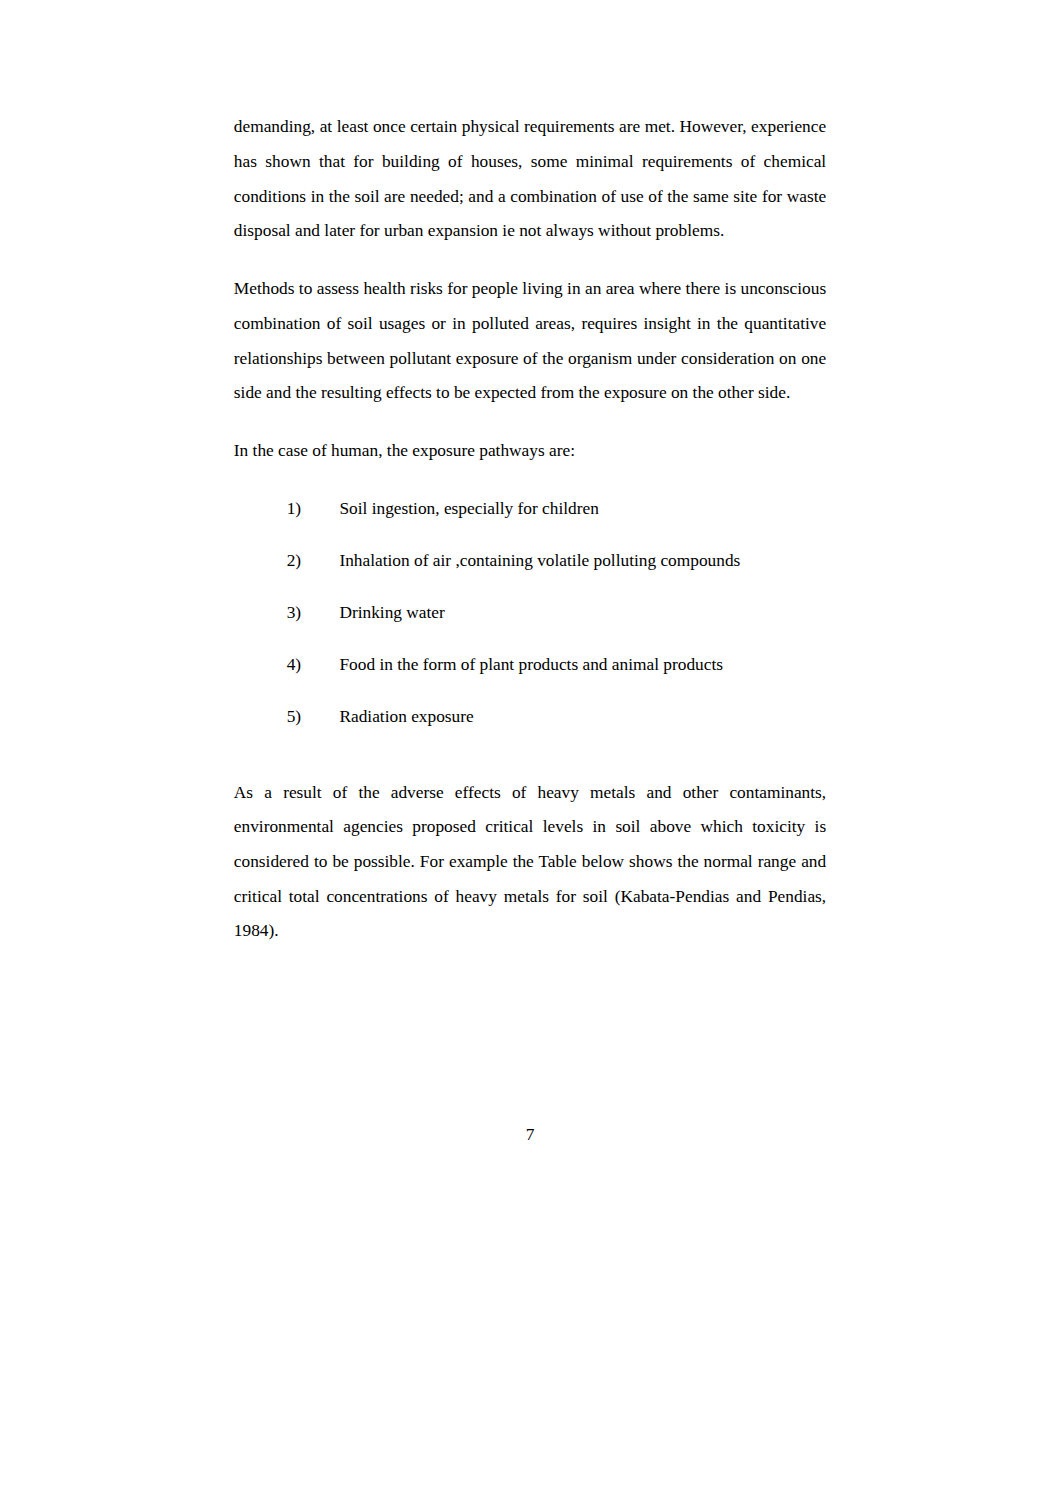demanding, at least once certain physical requirements are met. However, experience has shown that for building of houses, some minimal requirements of chemical conditions in the soil are needed; and a combination of use of the same site for waste disposal and later for urban expansion ie not always without problems.
Methods to assess health risks for people living in an area where there is unconscious combination of soil usages or in polluted areas, requires insight in the quantitative relationships between pollutant exposure of the organism under consideration on one side and the resulting effects to be expected from the exposure on the other side.
In the case of human, the exposure pathways are:
Soil ingestion, especially for children
Inhalation of air ,containing volatile polluting compounds
Drinking water
Food in the form of plant products and animal products
Radiation exposure
As a result of the adverse effects of heavy metals and other contaminants, environmental agencies proposed critical levels in soil above which toxicity is considered to be possible. For example the Table below shows the normal range and critical total concentrations of heavy metals for soil (Kabata-Pendias and Pendias, 1984).
7